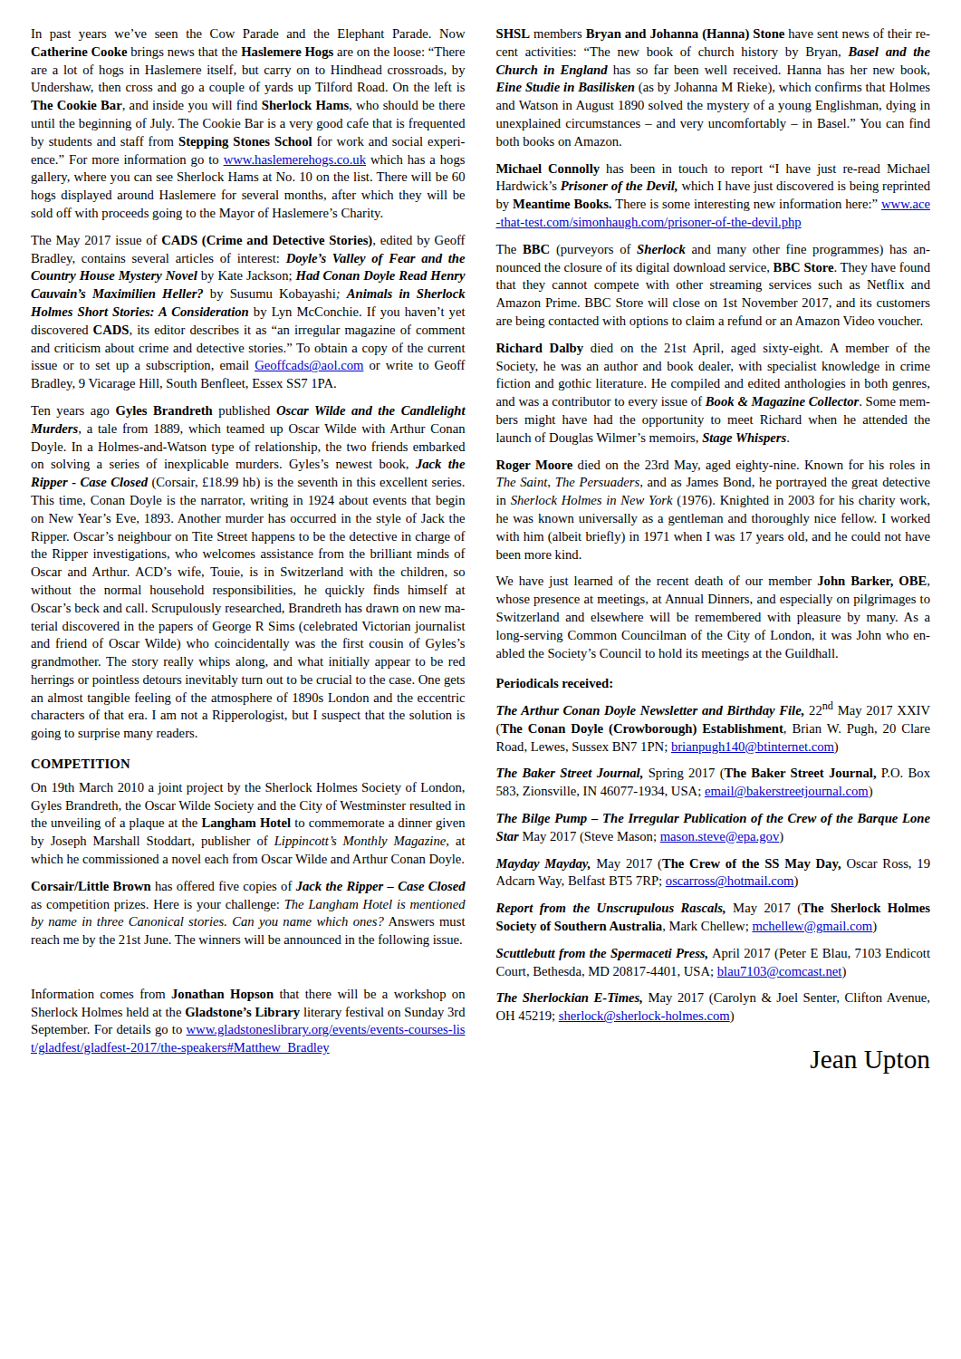In past years we’ve seen the Cow Parade and the Elephant Parade. Now Catherine Cooke brings news that the Haslemere Hogs are on the loose: “There are a lot of hogs in Haslemere itself, but carry on to Hindhead crossroads, by Undershaw, then cross and go a couple of yards up Tilford Road. On the left is The Cookie Bar, and inside you will find Sherlock Hams, who should be there until the beginning of July. The Cookie Bar is a very good cafe that is frequented by students and staff from Stepping Stones School for work and social experience.” For more information go to www.haslemerehogs.co.uk which has a hogs gallery, where you can see Sherlock Hams at No. 10 on the list. There will be 60 hogs displayed around Haslemere for several months, after which they will be sold off with proceeds going to the Mayor of Haslemere’s Charity.
The May 2017 issue of CADS (Crime and Detective Stories), edited by Geoff Bradley, contains several articles of interest: Doyle’s Valley of Fear and the Country House Mystery Novel by Kate Jackson; Had Conan Doyle Read Henry Cauvain’s Maximilien Heller? by Susumu Kobayashi; Animals in Sherlock Holmes Short Stories: A Consideration by Lyn McConchie. If you haven’t yet discovered CADS, its editor describes it as “an irregular magazine of comment and criticism about crime and detective stories.” To obtain a copy of the current issue or to set up a subscription, email Geoffcads@aol.com or write to Geoff Bradley, 9 Vicarage Hill, South Benfleet, Essex SS7 1PA.
Ten years ago Gyles Brandreth published Oscar Wilde and the Candlelight Murders, a tale from 1889, which teamed up Oscar Wilde with Arthur Conan Doyle. In a Holmes-and-Watson type of relationship, the two friends embarked on solving a series of inexplicable murders. Gyles’s newest book, Jack the Ripper - Case Closed (Corsair, £18.99 hb) is the seventh in this excellent series. This time, Conan Doyle is the narrator, writing in 1924 about events that begin on New Year’s Eve, 1893. Another murder has occurred in the style of Jack the Ripper. Oscar’s neighbour on Tite Street happens to be the detective in charge of the Ripper investigations, who welcomes assistance from the brilliant minds of Oscar and Arthur. ACD’s wife, Touie, is in Switzerland with the children, so without the normal household responsibilities, he quickly finds himself at Oscar’s beck and call. Scrupulously researched, Brandreth has drawn on new material discovered in the papers of George R Sims (celebrated Victorian journalist and friend of Oscar Wilde) who coincidentally was the first cousin of Gyles’s grandmother. The story really whips along, and what initially appear to be red herrings or pointless detours inevitably turn out to be crucial to the case. One gets an almost tangible feeling of the atmosphere of 1890s London and the eccentric characters of that era. I am not a Ripperologist, but I suspect that the solution is going to surprise many readers.
Competition
On 19th March 2010 a joint project by the Sherlock Holmes Society of London, Gyles Brandreth, the Oscar Wilde Society and the City of Westminster resulted in the unveiling of a plaque at the Langham Hotel to commemorate a dinner given by Joseph Marshall Stoddart, publisher of Lippincott’s Monthly Magazine, at which he commissioned a novel each from Oscar Wilde and Arthur Conan Doyle.
Corsair/Little Brown has offered five copies of Jack the Ripper – Case Closed as competition prizes. Here is your challenge: The Langham Hotel is mentioned by name in three Canonical stories. Can you name which ones? Answers must reach me by the 21st June. The winners will be announced in the following issue.
Information comes from Jonathan Hopson that there will be a workshop on Sherlock Holmes held at the Gladstone’s Library literary festival on Sunday 3rd September. For details go to www.gladstoneslibrary.org/events/events-courses-list/gladfest/gladfest-2017/the-speakers#Matthew_Bradley
SHSL members Bryan and Johanna (Hanna) Stone have sent news of their recent activities: “The new book of church history by Bryan, Basel and the Church in England has so far been well received. Hanna has her new book, Eine Studie in Basilisken (as by Johanna M Rieke), which confirms that Holmes and Watson in August 1890 solved the mystery of a young Englishman, dying in unexplained circumstances – and very uncomfortably – in Basel.” You can find both books on Amazon.
Michael Connolly has been in touch to report “I have just re-read Michael Hardwick’s Prisoner of the Devil, which I have just discovered is being reprinted by Meantime Books. There is some interesting new information here:” www.ace-that-test.com/simonhaugh.com/prisoner-of-the-devil.php
The BBC (purveyors of Sherlock and many other fine programmes) has announced the closure of its digital download service, BBC Store. They have found that they cannot compete with other streaming services such as Netflix and Amazon Prime. BBC Store will close on 1st November 2017, and its customers are being contacted with options to claim a refund or an Amazon Video voucher.
Richard Dalby died on the 21st April, aged sixty-eight. A member of the Society, he was an author and book dealer, with specialist knowledge in crime fiction and gothic literature. He compiled and edited anthologies in both genres, and was a contributor to every issue of Book & Magazine Collector. Some members might have had the opportunity to meet Richard when he attended the launch of Douglas Wilmer’s memoirs, Stage Whispers.
Roger Moore died on the 23rd May, aged eighty-nine. Known for his roles in The Saint, The Persuaders, and as James Bond, he portrayed the great detective in Sherlock Holmes in New York (1976). Knighted in 2003 for his charity work, he was known universally as a gentleman and thoroughly nice fellow. I worked with him (albeit briefly) in 1971 when I was 17 years old, and he could not have been more kind.
We have just learned of the recent death of our member John Barker, OBE, whose presence at meetings, at Annual Dinners, and especially on pilgrimages to Switzerland and elsewhere will be remembered with pleasure by many. As a long-serving Common Councilman of the City of London, it was John who enabled the Society’s Council to hold its meetings at the Guildhall.
Periodicals received:
The Arthur Conan Doyle Newsletter and Birthday File, 22nd May 2017 XXIV (The Conan Doyle (Crowborough) Establishment, Brian W. Pugh, 20 Clare Road, Lewes, Sussex BN7 1PN; brianpugh140@btinternet.com)
The Baker Street Journal, Spring 2017 (The Baker Street Journal, P.O. Box 583, Zionsville, IN 46077-1934, USA; email@bakerstreetjournal.com)
The Bilge Pump – The Irregular Publication of the Crew of the Barque Lone Star May 2017 (Steve Mason; mason.steve@epa.gov)
Mayday Mayday, May 2017 (The Crew of the SS May Day, Oscar Ross, 19 Adcarn Way, Belfast BT5 7RP; oscarross@hotmail.com)
Report from the Unscrupulous Rascals, May 2017 (The Sherlock Holmes Society of Southern Australia, Mark Chellew; mchellew@gmail.com)
Scuttlebutt from the Spermaceti Press, April 2017 (Peter E Blau, 7103 Endicott Court, Bethesda, MD 20817-4401, USA; blau7103@comcast.net)
The Sherlockian E-Times, May 2017 (Carolyn & Joel Senter, Clifton Avenue, OH 45219; sherlock@sherlock-holmes.com)
Jean Upton